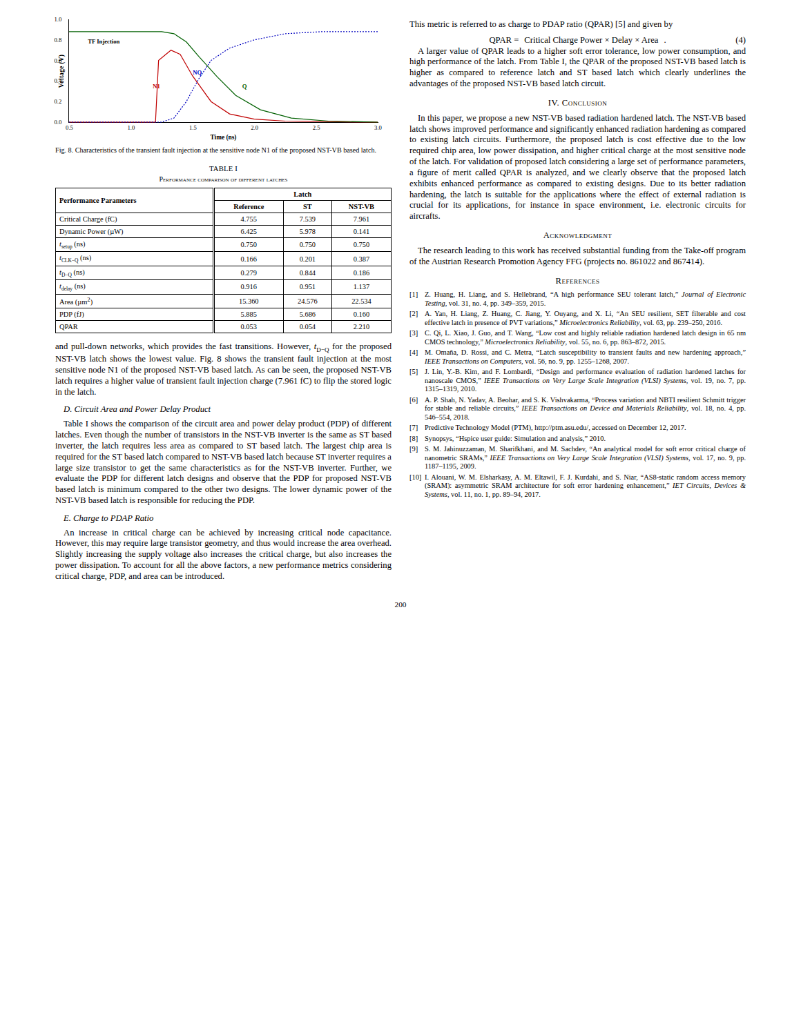Voltage (V) 1.0 0.8 0.6 0.4 0.2 0.0 0.5 1.0 1.5 2.0 2.5 3.0 TF Injection N1 NQ Q
Time (ns)
Fig. 8. Characteristics of the transient fault injection at the sensitive node N1 of the proposed NST-VB based latch.
TABLE I
Performance comparison of different latches
| Performance Parameters | Latch |
| --- | --- |
| Reference | ST | NST-VB |
| Critical Charge (fC) | 4.755 | 7.539 | 7.961 |
| Dynamic Power (µW) | 6.425 | 5.978 | 0.141 |
| t setup (ns) | 0.750 | 0.750 | 0.750 |
| t CLK−Q (ns) | 0.166 | 0.201 | 0.387 |
| t D−Q (ns) | 0.279 | 0.844 | 0.186 |
| t delay (ns) | 0.916 | 0.951 | 1.137 |
| Area (µm 2 ) | 15.360 | 24.576 | 22.534 |
| PDP (fJ) | 5.885 | 5.686 | 0.160 |
| QPAR | 0.053 | 0.054 | 2.210 |
and pull-down networks, which provides the fast transitions. However, tD−Q for the proposed NST-VB latch shows the lowest value. Fig. 8 shows the transient fault injection at the most sensitive node N1 of the proposed NST-VB based latch. As can be seen, the proposed NST-VB latch requires a higher value of transient fault injection charge (7.961 fC) to flip the stored logic in the latch.
D. Circuit Area and Power Delay Product
Table I shows the comparison of the circuit area and power delay product (PDP) of different latches. Even though the number of transistors in the NST-VB inverter is the same as ST based inverter, the latch requires less area as compared to ST based latch. The largest chip area is required for the ST based latch compared to NST-VB based latch because ST inverter requires a large size transistor to get the same characteristics as for the NST-VB inverter. Further, we evaluate the PDP for different latch designs and observe that the PDP for proposed NST-VB based latch is minimum compared to the other two designs. The lower dynamic power of the NST-VB based latch is responsible for reducing the PDP.
E. Charge to PDAP Ratio
An increase in critical charge can be achieved by increasing critical node capacitance. However, this may require large transistor geometry, and thus would increase the area overhead. Slightly increasing the supply voltage also increases the critical charge, but also increases the power dissipation. To account for all the above factors, a new performance metrics considering critical charge, PDP, and area can be introduced.
This metric is referred to as charge to PDAP ratio (QPAR) [5] and given by
QPAR = Critical Charge Power × Delay × Area .
(4)
A larger value of QPAR leads to a higher soft error tolerance, low power consumption, and high performance of the latch. From Table I, the QPAR of the proposed NST-VB based latch is higher as compared to reference latch and ST based latch which clearly underlines the advantages of the proposed NST-VB based latch circuit.
IV. Conclusion
In this paper, we propose a new NST-VB based radiation hardened latch. The NST-VB based latch shows improved performance and significantly enhanced radiation hardening as compared to existing latch circuits. Furthermore, the proposed latch is cost effective due to the low required chip area, low power dissipation, and higher critical charge at the most sensitive node of the latch. For validation of proposed latch considering a large set of performance parameters, a figure of merit called QPAR is analyzed, and we clearly observe that the proposed latch exhibits enhanced performance as compared to existing designs. Due to its better radiation hardening, the latch is suitable for the applications where the effect of external radiation is crucial for its applications, for instance in space environment, i.e. electronic circuits for aircrafts.
Acknowledgment
The research leading to this work has received substantial funding from the Take-off program of the Austrian Research Promotion Agency FFG (projects no. 861022 and 867414).
References
Z. Huang, H. Liang, and S. Hellebrand, “A high performance SEU tolerant latch,” Journal of Electronic Testing, vol. 31, no. 4, pp. 349–359, 2015.
A. Yan, H. Liang, Z. Huang, C. Jiang, Y. Ouyang, and X. Li, “An SEU resilient, SET filterable and cost effective latch in presence of PVT variations,” Microelectronics Reliability, vol. 63, pp. 239–250, 2016.
C. Qi, L. Xiao, J. Guo, and T. Wang, “Low cost and highly reliable radiation hardened latch design in 65 nm CMOS technology,” Microelectronics Reliability, vol. 55, no. 6, pp. 863–872, 2015.
M. Omaña, D. Rossi, and C. Metra, “Latch susceptibility to transient faults and new hardening approach,” IEEE Transactions on Computers, vol. 56, no. 9, pp. 1255–1268, 2007.
J. Lin, Y.-B. Kim, and F. Lombardi, “Design and performance evaluation of radiation hardened latches for nanoscale CMOS,” IEEE Transactions on Very Large Scale Integration (VLSI) Systems, vol. 19, no. 7, pp. 1315–1319, 2010.
A. P. Shah, N. Yadav, A. Beohar, and S. K. Vishvakarma, “Process variation and NBTI resilient Schmitt trigger for stable and reliable circuits,” IEEE Transactions on Device and Materials Reliability, vol. 18, no. 4, pp. 546–554, 2018.
Predictive Technology Model (PTM), http://ptm.asu.edu/, accessed on December 12, 2017.
Synopsys, “Hspice user guide: Simulation and analysis,” 2010.
S. M. Jahinuzzaman, M. Sharifkhani, and M. Sachdev, “An analytical model for soft error critical charge of nanometric SRAMs,” IEEE Transactions on Very Large Scale Integration (VLSI) Systems, vol. 17, no. 9, pp. 1187–1195, 2009.
I. Alouani, W. M. Elsharkasy, A. M. Eltawil, F. J. Kurdahi, and S. Niar, “AS8-static random access memory (SRAM): asymmetric SRAM architecture for soft error hardening enhancement,” IET Circuits, Devices & Systems, vol. 11, no. 1, pp. 89–94, 2017.
200